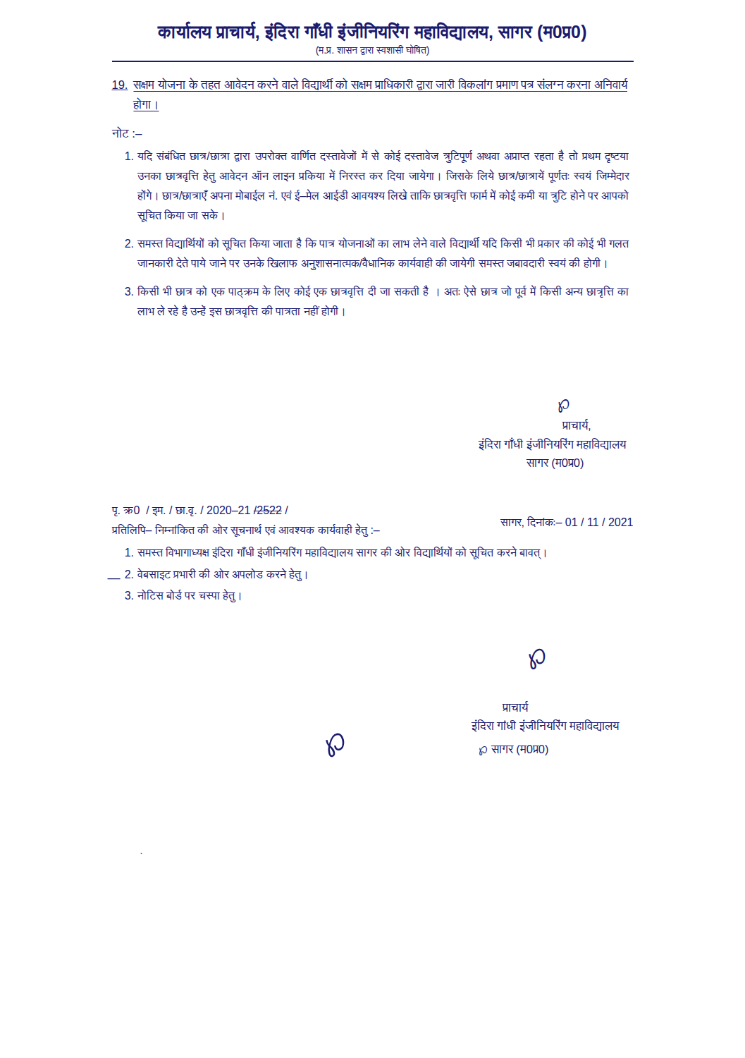कार्यालय प्राचार्य, इंदिरा गाँधी इंजीनियरिंग महाविद्यालय, सागर (म0प्र0)
(म.प्र. शासन द्वारा स्वशासी घोषित)
19. सक्षम योजना के तहत आवेदन करने वाले विद्यार्थी को सक्षम प्राधिकारी द्वारा जारी विकलांग प्रमाण पत्र संलग्न करना अनिवार्य होगा।
नोट :–
यदि संबंधित छात्र/छात्रा द्वारा उपरोक्त वार्णित दस्तावेजों में से कोई दस्तावेज त्रुटिपूर्ण अथवा अप्राप्त रहता है तो प्रथम दृष्टया उनका छात्रवृत्ति हेतु आवेदन ऑन लाइन प्रकिया में निरस्त कर दिया जायेगा। जिसके लिये छात्र/छात्रायें पूर्णतः स्वयं जिम्मेदार होंगे। छात्र/छात्राएँ अपना मोबाईल नं. एवं ई–मेल आईडी आवयश्य लिखे ताकि छात्रवृत्ति फार्म में कोई कमी या त्रुटि होने पर आपको सूचित किया जा सके।
समस्त विद्यार्थियों को सूचित किया जाता है कि पात्र योजनाओं का लाभ लेने वाले विद्यार्थी यदि किसी भी प्रकार की कोई भी गलत जानकारी देते पाये जाने पर उनके खिलाफ अनुशासनात्मक/वैधानिक कार्यवाही की जायेगी समस्त जबावदारी स्वयं की होगी।
किसी भी छात्र को एक पाठ्क्रम के लिए कोई एक छात्रवृत्ति दी जा सकती है । अतः ऐसे छात्र जो पूर्व में किसी अन्य छात्रृत्ति का लाभ ले रहे है उन्हें इस छात्रवृत्ति की पात्रता नहीं होगी।
℘ प्राचार्य, इंदिरा गाँधी इंजीनियरिंग महाविद्यालय सागर (म0प्र0)
पृ. क्र0 / इम. / छा.वृ. / 2020–21 /2522 /
प्रतिलिपि– निम्नांकित की ओर सूचनार्थ एवं आवश्यक कार्यवाही हेतु :–
सागर, दिनांकः– 01 / 11 / 2021
समस्त विभागाध्यक्ष इंदिरा गाँधी इंजीनियरिंग महाविद्यालय सागर की ओर विद्यार्थियों को सूचित करने बावत्।
—वेबसाइट प्रभारी की ओर अपलोड करने हेतु।
नोटिस बोर्ड पर चस्पा हेतु।
℘ प्राचार्य इंदिरा गांधी इंजीनियरिंग महाविद्यालय ℘ सागर (म0प्र0) ℘
.